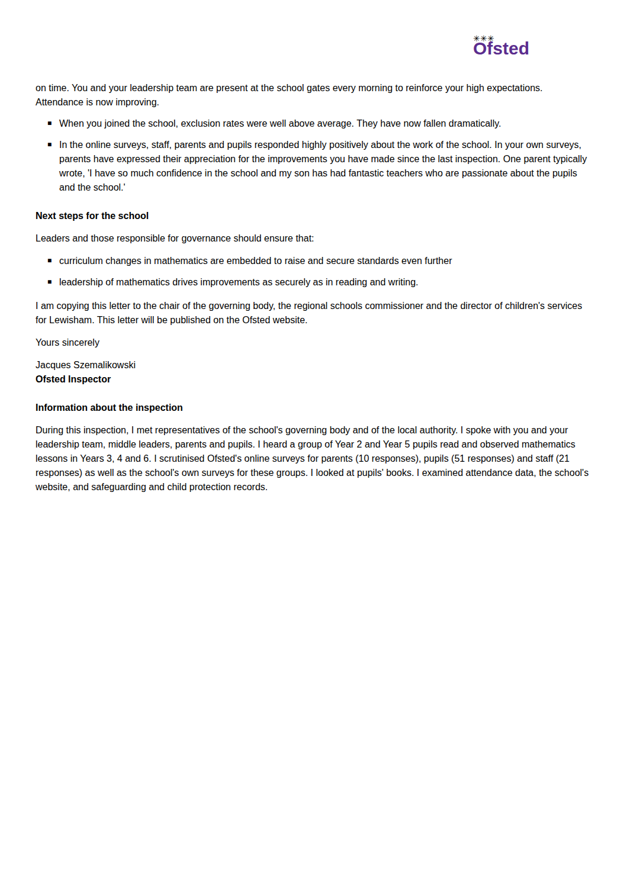✳✳✳ Ofsted
on time. You and your leadership team are present at the school gates every morning to reinforce your high expectations. Attendance is now improving.
When you joined the school, exclusion rates were well above average. They have now fallen dramatically.
In the online surveys, staff, parents and pupils responded highly positively about the work of the school. In your own surveys, parents have expressed their appreciation for the improvements you have made since the last inspection. One parent typically wrote, 'I have so much confidence in the school and my son has had fantastic teachers who are passionate about the pupils and the school.'
Next steps for the school
Leaders and those responsible for governance should ensure that:
curriculum changes in mathematics are embedded to raise and secure standards even further
leadership of mathematics drives improvements as securely as in reading and writing.
I am copying this letter to the chair of the governing body, the regional schools commissioner and the director of children's services for Lewisham. This letter will be published on the Ofsted website.
Yours sincerely
Jacques Szemalikowski
Ofsted Inspector
Information about the inspection
During this inspection, I met representatives of the school's governing body and of the local authority. I spoke with you and your leadership team, middle leaders, parents and pupils. I heard a group of Year 2 and Year 5 pupils read and observed mathematics lessons in Years 3, 4 and 6. I scrutinised Ofsted's online surveys for parents (10 responses), pupils (51 responses) and staff (21 responses) as well as the school's own surveys for these groups. I looked at pupils' books. I examined attendance data, the school's website, and safeguarding and child protection records.